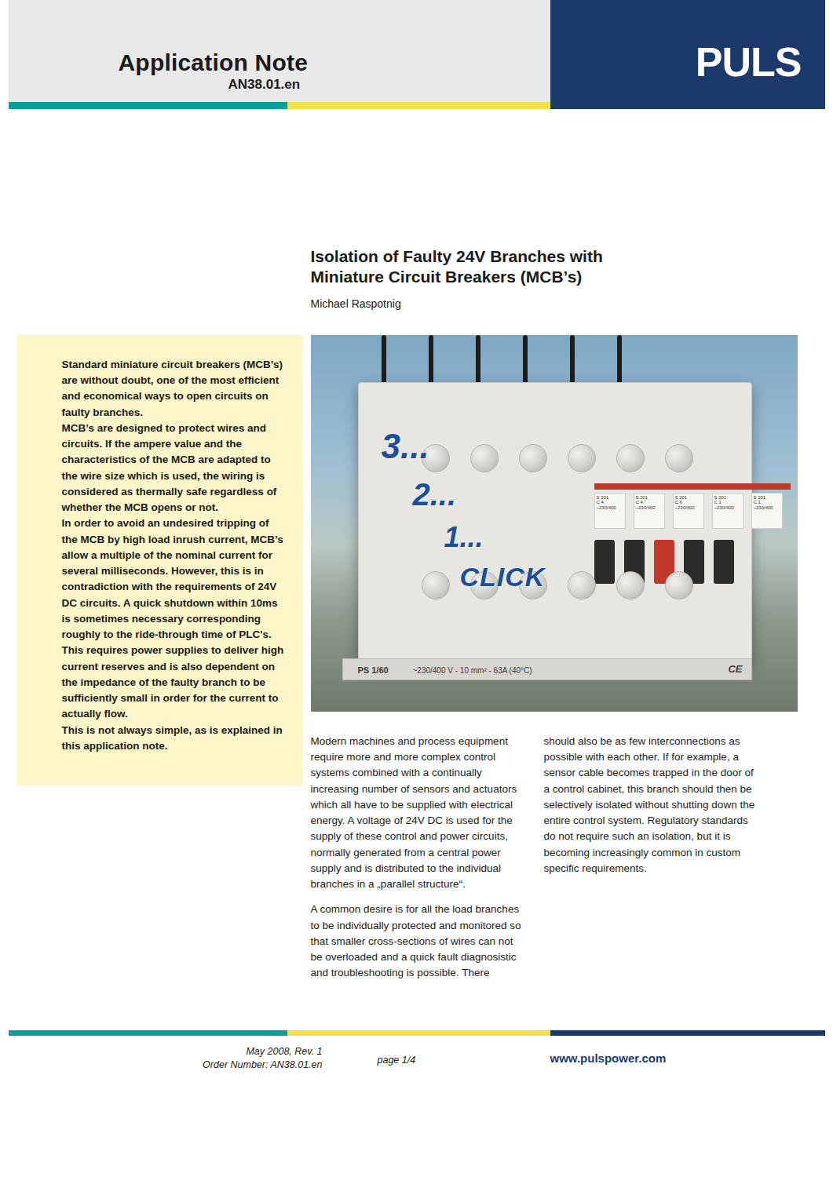Application Note
AN38.01.en
PULS
Isolation of Faulty 24V Branches with
Miniature Circuit Breakers (MCB’s)
Michael Raspotnig
Standard miniature circuit breakers (MCB’s) are without doubt, one of the most efficient and economical ways to open circuits on faulty branches.
MCB’s are designed to protect wires and circuits. If the ampere value and the characteristics of the MCB are adapted to the wire size which is used, the wiring is considered as thermally safe regardless of whether the MCB opens or not.
In order to avoid an undesired tripping of the MCB by high load inrush current, MCB’s allow a multiple of the nominal current for several milliseconds. However, this is in contradiction with the requirements of 24V DC circuits. A quick shutdown within 10ms is sometimes necessary corresponding roughly to the ride-through time of PLC's. This requires power supplies to deliver high current reserves and is also dependent on the impedance of the faulty branch to be sufficiently small in order for the current to actually flow.
This is not always simple, as is explained in this application note.
S 201
C 4
~230/400
S 201
C 4
~230/400
S 201
C 6
~230/400
S 201
C 1
~230/400
S 201
C 1
~230/400
PS 1/60
~230/400 V - 10 mm² - 63A (40°C)
CE
3... 2... 1... CLICK
Modern machines and process equipment require more and more complex control systems combined with a continually increasing number of sensors and actuators which all have to be supplied with electrical energy. A voltage of 24V DC is used for the supply of these control and power circuits, normally generated from a central power supply and is distributed to the individual branches in a „parallel structure“.
A common desire is for all the load branches to be individually protected and monitored so that smaller cross-sections of wires can not be overloaded and a quick fault diagnosistic and troubleshooting is possible. There
should also be as few interconnections as possible with each other. If for example, a sensor cable becomes trapped in the door of a control cabinet, this branch should then be selectively isolated without shutting down the entire control system. Regulatory standards do not require such an isolation, but it is becoming increasingly common in custom specific requirements.
May 2008, Rev. 1
Order Number: AN38.01.en
page 1/4
www.pulspower.com